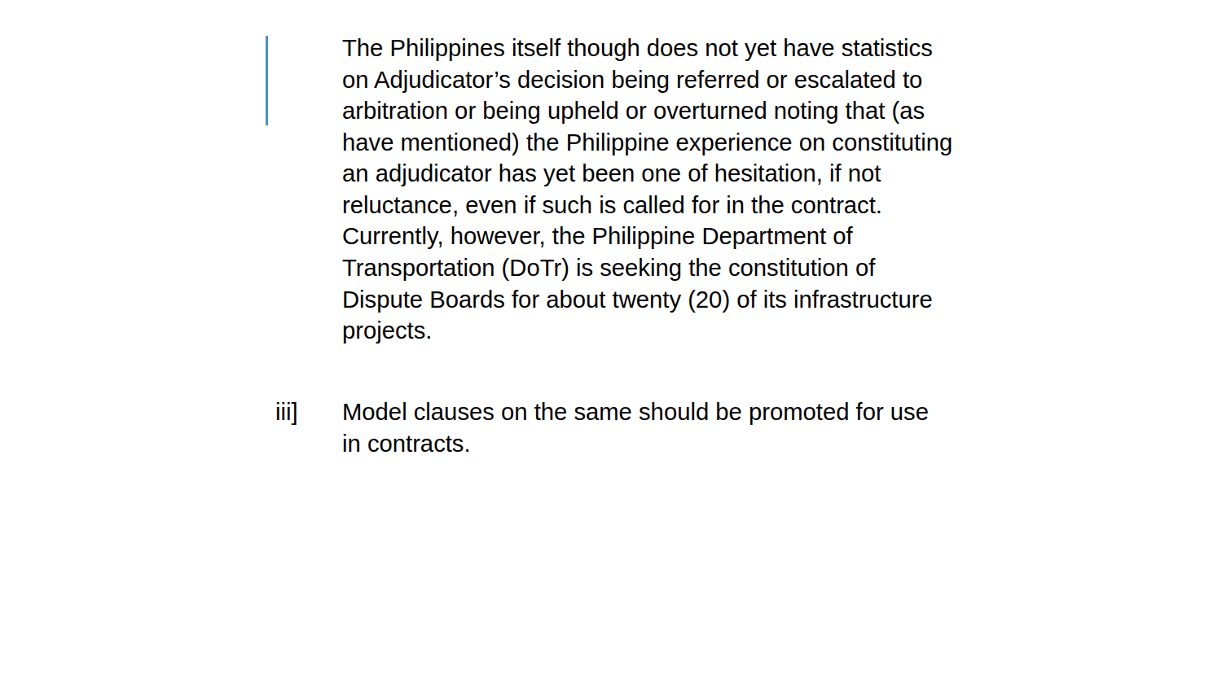The Philippines itself though does not yet have statistics on Adjudicator’s decision being referred or escalated to arbitration or being upheld or overturned noting that (as have mentioned) the Philippine experience on constituting an adjudicator has yet been one of hesitation, if not reluctance, even if such is called for in the contract. Currently, however, the Philippine Department of Transportation (DoTr) is seeking the constitution of Dispute Boards for about twenty (20) of its infrastructure projects.
iii]
Model clauses on the same should be promoted for use in contracts.